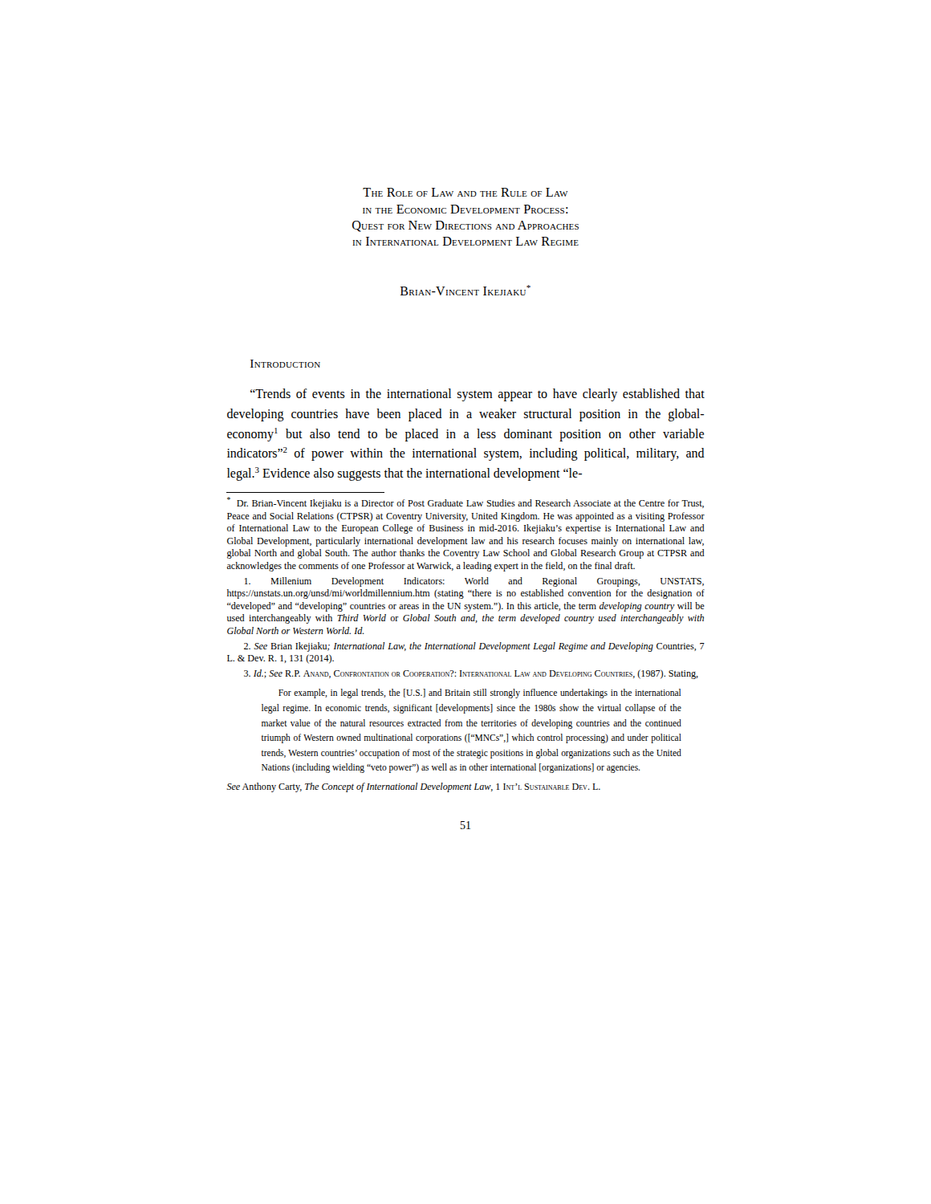The Role of Law and the Rule of Law
in the Economic Development Process:
Quest for New Directions and Approaches
in International Development Law Regime
Brian-Vincent Ikejiaku*
Introduction
“Trends of events in the international system appear to have clearly established that developing countries have been placed in a weaker structural position in the global-economy1 but also tend to be placed in a less dominant position on other variable indicators”2 of power within the international system, including political, military, and legal.3 Evidence also suggests that the international development “le-
* Dr. Brian-Vincent Ikejiaku is a Director of Post Graduate Law Studies and Research Associate at the Centre for Trust, Peace and Social Relations (CTPSR) at Coventry University, United Kingdom. He was appointed as a visiting Professor of International Law to the European College of Business in mid-2016. Ikejiaku’s expertise is International Law and Global Development, particularly international development law and his research focuses mainly on international law, global North and global South. The author thanks the Coventry Law School and Global Research Group at CTPSR and acknowledges the comments of one Professor at Warwick, a leading expert in the field, on the final draft.
1. Millenium Development Indicators: World and Regional Groupings, UNSTATS, https://unstats.un.org/unsd/mi/worldmillennium.htm (stating “there is no established convention for the designation of “developed” and “developing” countries or areas in the UN system.”). In this article, the term developing country will be used interchangeably with Third World or Global South and, the term developed country used interchangeably with Global North or Western World. Id.
2. See Brian Ikejiaku; International Law, the International Development Legal Regime and Developing Countries, 7 L. & Dev. R. 1, 131 (2014).
3. Id.; See R.P. Anand, Confrontation or Cooperation?: International Law and Developing Countries, (1987). Stating,
For example, in legal trends, the [U.S.] and Britain still strongly influence undertakings in the international legal regime. In economic trends, significant [developments] since the 1980s show the virtual collapse of the market value of the natural resources extracted from the territories of developing countries and the continued triumph of Western owned multinational corporations ([“MNCs”,] which control processing) and under political trends, Western countries’ occupation of most of the strategic positions in global organizations such as the United Nations (including wielding “veto power”) as well as in other international [organizations] or agencies.
See Anthony Carty, The Concept of International Development Law, 1 Int’l Sustainable Dev. L.
51